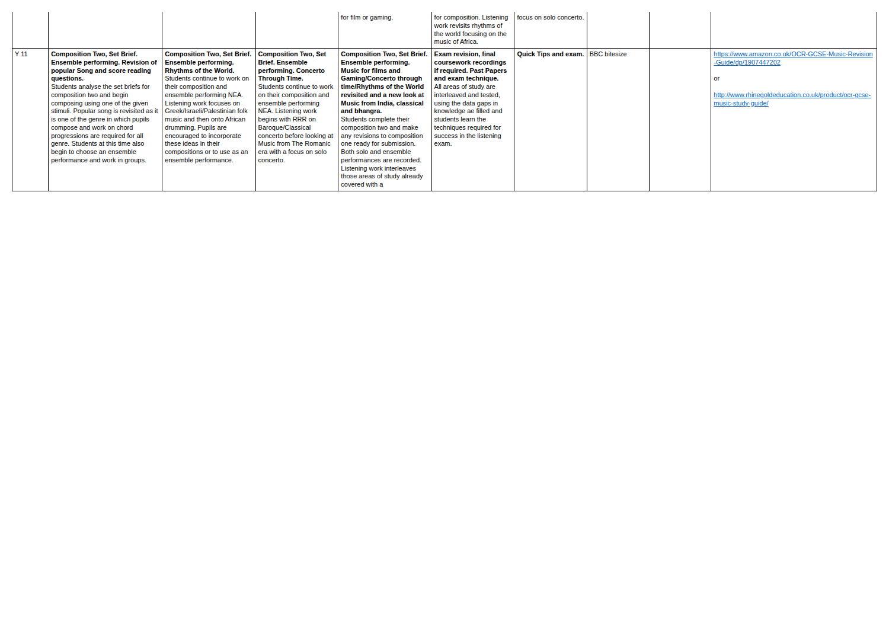| | | | | for film or gaming. | for composition. Listening work revisits rhythms of the world focusing on the music of Africa. | focus on solo concerto. | | | |
| Y 11 | Composition Two, Set Brief. Ensemble performing. Revision of popular Song and score reading questions. Students analyse the set briefs for composition two and begin composing using one of the given stimuli. Popular song is revisited as it is one of the genre in which pupils compose and work on chord progressions are required for all genre. Students at this time also begin to choose an ensemble performance and work in groups. | Composition Two, Set Brief. Ensemble performing. Rhythms of the World. Students continue to work on their composition and ensemble performing NEA. Listening work focuses on Greek/Israeli/Palestinian folk music and then onto African drumming. Pupils are encouraged to incorporate these ideas in their compositions or to use as an ensemble performance. | Composition Two, Set Brief. Ensemble performing. Concerto Through Time. Students continue to work on their composition and ensemble performing NEA. Listening work begins with RRR on Baroque/Classical concerto before looking at Music from The Romanic era with a focus on solo concerto. | Composition Two, Set Brief. Ensemble performing. Music for films and Gaming/Concerto through time/Rhythms of the World revisited and a new look at Music from India, classical and bhangra. Students complete their composition two and make any revisions to composition one ready for submission. Both solo and ensemble performances are recorded. Listening work interleaves those areas of study already covered with a | Exam revision, final coursework recordings if required. Past Papers and exam technique. All areas of study are interleaved and tested, using the data gaps in knowledge ae filled and students learn the techniques required for success in the listening exam. | Quick Tips and exam. | BBC bitesize | | https://www.amazon.co.uk/OCR-GCSE-Music-Revision-Guide/dp/1907447202 or http://www.rhinegoldeducation.co.uk/product/ocr-gcse-music-study-guide/ |